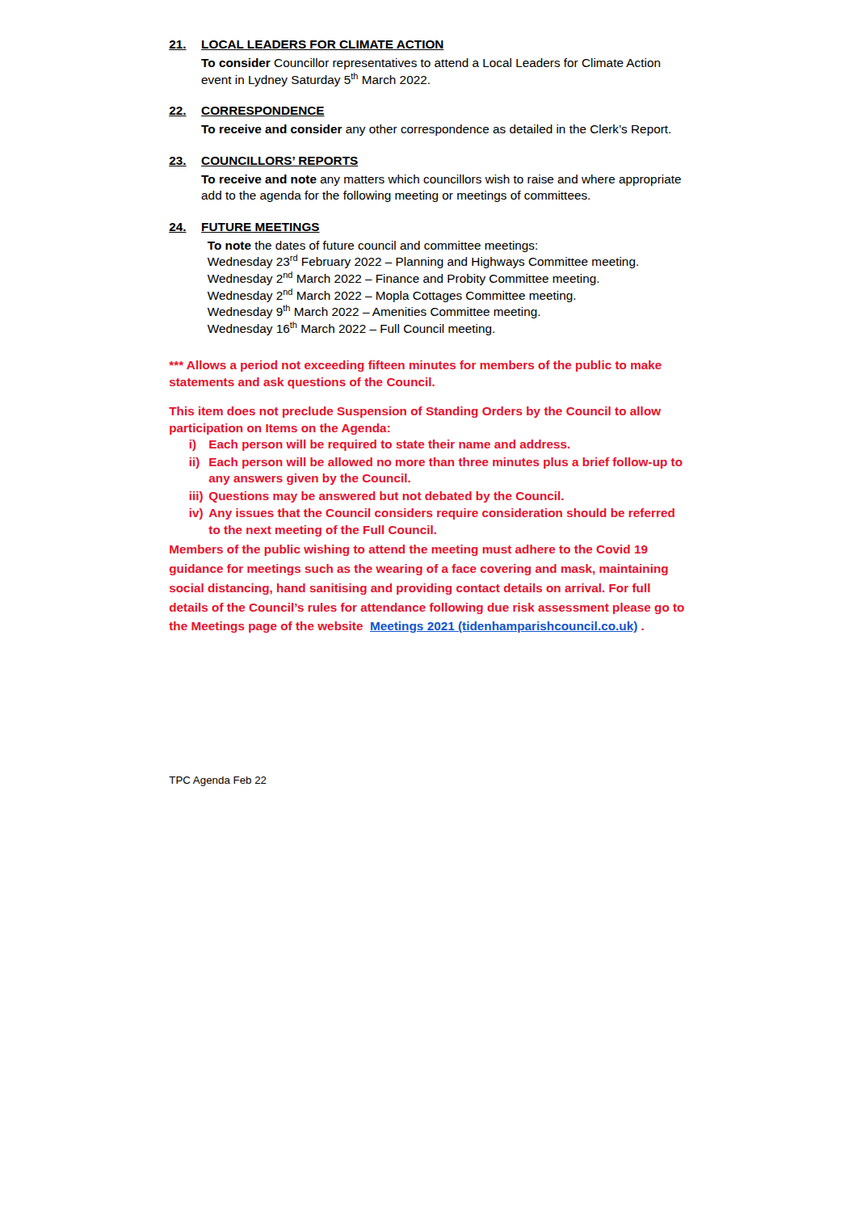21.
LOCAL LEADERS FOR CLIMATE ACTION
To consider Councillor representatives to attend a Local Leaders for Climate Action event in Lydney Saturday 5th March 2022.
22.
CORRESPONDENCE
To receive and consider any other correspondence as detailed in the Clerk’s Report.
23.
COUNCILLORS’ REPORTS
To receive and note any matters which councillors wish to raise and where appropriate add to the agenda for the following meeting or meetings of committees.
24.
FUTURE MEETINGS
To note the dates of future council and committee meetings:
Wednesday 23rd February 2022 – Planning and Highways Committee meeting.
Wednesday 2nd March 2022 – Finance and Probity Committee meeting.
Wednesday 2nd March 2022 – Mopla Cottages Committee meeting.
Wednesday 9th March 2022 – Amenities Committee meeting.
Wednesday 16th March 2022 – Full Council meeting.
*** Allows a period not exceeding fifteen minutes for members of the public to make statements and ask questions of the Council.
This item does not preclude Suspension of Standing Orders by the Council to allow participation on Items on the Agenda:
i) Each person will be required to state their name and address.
ii) Each person will be allowed no more than three minutes plus a brief follow-up to any answers given by the Council.
iii) Questions may be answered but not debated by the Council.
iv) Any issues that the Council considers require consideration should be referred to the next meeting of the Full Council.
Members of the public wishing to attend the meeting must adhere to the Covid 19 guidance for meetings such as the wearing of a face covering and mask, maintaining social distancing, hand sanitising and providing contact details on arrival. For full details of the Council’s rules for attendance following due risk assessment please go to the Meetings page of the website Meetings 2021 (tidenhamparishcouncil.co.uk) .
TPC Agenda Feb 22